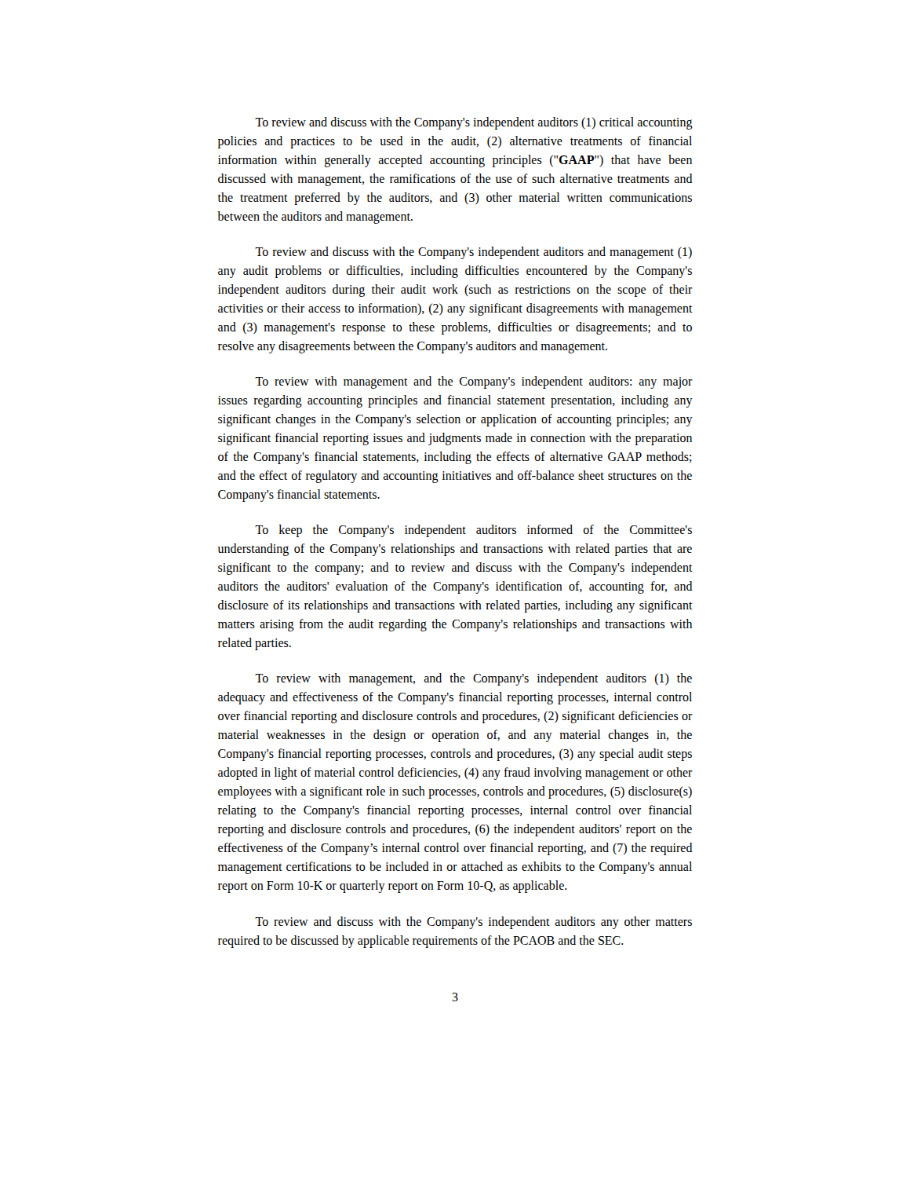To review and discuss with the Company's independent auditors (1) critical accounting policies and practices to be used in the audit, (2) alternative treatments of financial information within generally accepted accounting principles ("GAAP") that have been discussed with management, the ramifications of the use of such alternative treatments and the treatment preferred by the auditors, and (3) other material written communications between the auditors and management.
To review and discuss with the Company's independent auditors and management (1) any audit problems or difficulties, including difficulties encountered by the Company's independent auditors during their audit work (such as restrictions on the scope of their activities or their access to information), (2) any significant disagreements with management and (3) management's response to these problems, difficulties or disagreements; and to resolve any disagreements between the Company's auditors and management.
To review with management and the Company's independent auditors: any major issues regarding accounting principles and financial statement presentation, including any significant changes in the Company's selection or application of accounting principles; any significant financial reporting issues and judgments made in connection with the preparation of the Company's financial statements, including the effects of alternative GAAP methods; and the effect of regulatory and accounting initiatives and off-balance sheet structures on the Company's financial statements.
To keep the Company's independent auditors informed of the Committee's understanding of the Company's relationships and transactions with related parties that are significant to the company; and to review and discuss with the Company's independent auditors the auditors' evaluation of the Company's identification of, accounting for, and disclosure of its relationships and transactions with related parties, including any significant matters arising from the audit regarding the Company's relationships and transactions with related parties.
To review with management, and the Company's independent auditors (1) the adequacy and effectiveness of the Company's financial reporting processes, internal control over financial reporting and disclosure controls and procedures, (2) significant deficiencies or material weaknesses in the design or operation of, and any material changes in, the Company's financial reporting processes, controls and procedures, (3) any special audit steps adopted in light of material control deficiencies, (4) any fraud involving management or other employees with a significant role in such processes, controls and procedures, (5) disclosure(s) relating to the Company's financial reporting processes, internal control over financial reporting and disclosure controls and procedures, (6) the independent auditors' report on the effectiveness of the Company’s internal control over financial reporting, and (7) the required management certifications to be included in or attached as exhibits to the Company's annual report on Form 10-K or quarterly report on Form 10-Q, as applicable.
To review and discuss with the Company's independent auditors any other matters required to be discussed by applicable requirements of the PCAOB and the SEC.
3